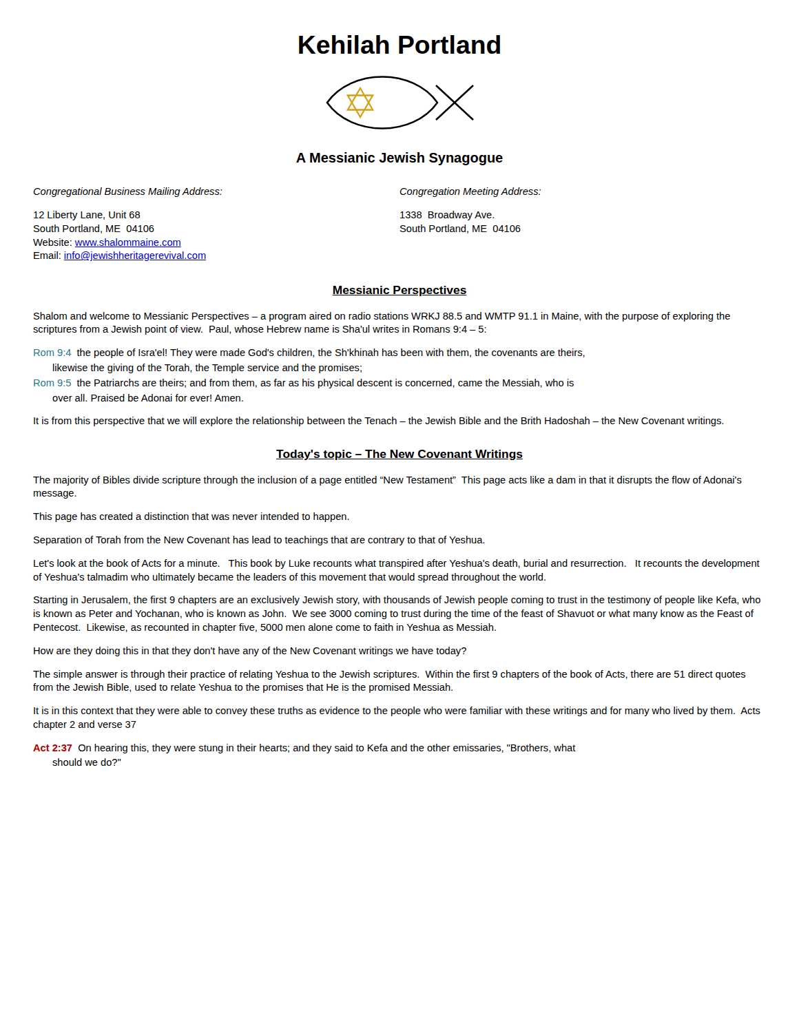Kehilah Portland
A Messianic Jewish Synagogue
| Congregational Business Mailing Address: 12 Liberty Lane, Unit 68 South Portland, ME 04106 Website: www.shalommaine.com Email: info@jewishheritagerevival.com | Congregation Meeting Address: 1338 Broadway Ave. South Portland, ME 04106 |
Messianic Perspectives
Shalom and welcome to Messianic Perspectives – a program aired on radio stations WRKJ 88.5 and WMTP 91.1 in Maine, with the purpose of exploring the scriptures from a Jewish point of view. Paul, whose Hebrew name is Sha'ul writes in Romans 9:4 – 5:
Rom 9:4 the people of Isra'el! They were made God's children, the Sh'khinah has been with them, the covenants are theirs,
likewise the giving of the Torah, the Temple service and the promises;
Rom 9:5 the Patriarchs are theirs; and from them, as far as his physical descent is concerned, came the Messiah, who is
over all. Praised be Adonai for ever! Amen.
It is from this perspective that we will explore the relationship between the Tenach – the Jewish Bible and the Brith Hadoshah – the New Covenant writings.
Today's topic – The New Covenant Writings
The majority of Bibles divide scripture through the inclusion of a page entitled “New Testament” This page acts like a dam in that it disrupts the flow of Adonai's message.
This page has created a distinction that was never intended to happen.
Separation of Torah from the New Covenant has lead to teachings that are contrary to that of Yeshua.
Let's look at the book of Acts for a minute. This book by Luke recounts what transpired after Yeshua's death, burial and resurrection. It recounts the development of Yeshua's talmadim who ultimately became the leaders of this movement that would spread throughout the world.
Starting in Jerusalem, the first 9 chapters are an exclusively Jewish story, with thousands of Jewish people coming to trust in the testimony of people like Kefa, who is known as Peter and Yochanan, who is known as John. We see 3000 coming to trust during the time of the feast of Shavuot or what many know as the Feast of Pentecost. Likewise, as recounted in chapter five, 5000 men alone come to faith in Yeshua as Messiah.
How are they doing this in that they don't have any of the New Covenant writings we have today?
The simple answer is through their practice of relating Yeshua to the Jewish scriptures. Within the first 9 chapters of the book of Acts, there are 51 direct quotes from the Jewish Bible, used to relate Yeshua to the promises that He is the promised Messiah.
It is in this context that they were able to convey these truths as evidence to the people who were familiar with these writings and for many who lived by them. Acts chapter 2 and verse 37
Act 2:37 On hearing this, they were stung in their hearts; and they said to Kefa and the other emissaries, "Brothers, what
should we do?"